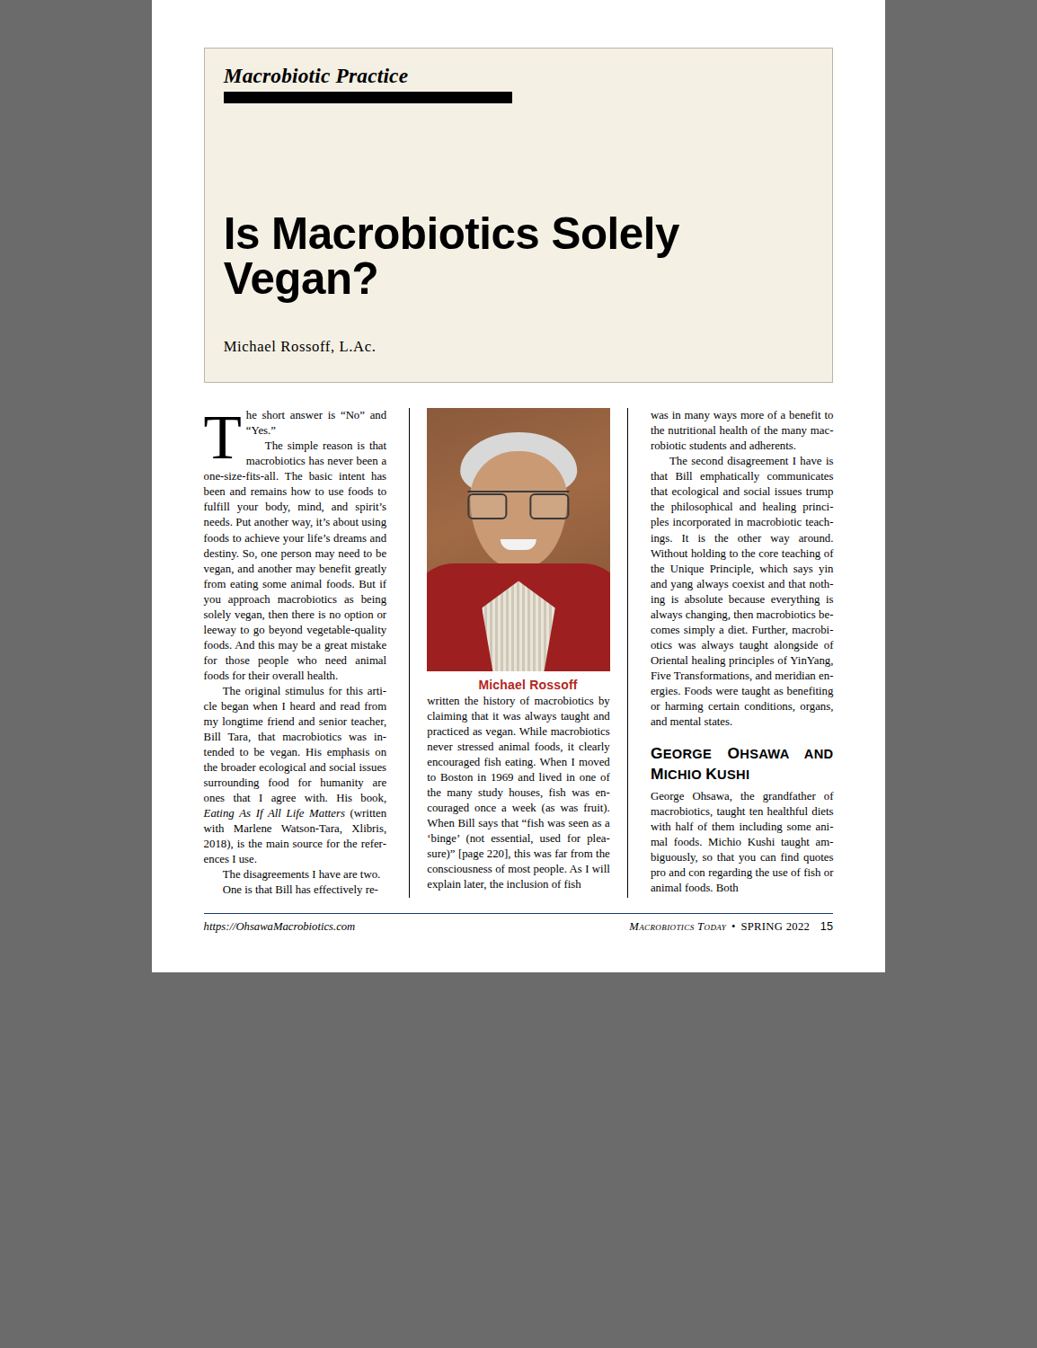Macrobiotic Practice
Is Macrobiotics Solely Vegan?
Michael Rossoff, L.Ac.
The short answer is “No” and “Yes.”
The simple reason is that macrobiotics has never been a one-size-fits-all. The basic intent has been and remains how to use foods to fulfill your body, mind, and spirit’s needs. Put another way, it’s about using foods to achieve your life’s dreams and destiny. So, one person may need to be vegan, and another may benefit greatly from eating some animal foods. But if you approach macrobiotics as being solely vegan, then there is no option or leeway to go beyond vegetable-quality foods. And this may be a great mistake for those people who need animal foods for their overall health.
The original stimulus for this article began when I heard and read from my longtime friend and senior teacher, Bill Tara, that macrobiotics was intended to be vegan. His emphasis on the broader ecological and social issues surrounding food for humanity are ones that I agree with. His book, Eating As If All Life Matters (written with Marlene Watson-Tara, Xlibris, 2018), is the main source for the references I use.
The disagreements I have are two.
One is that Bill has effectively re-
Michael Rossoff
written the history of macrobiotics by claiming that it was always taught and practiced as vegan. While macrobiotics never stressed animal foods, it clearly encouraged fish eating. When I moved to Boston in 1969 and lived in one of the many study houses, fish was encouraged once a week (as was fruit). When Bill says that “fish was seen as a ‘binge’ (not essential, used for pleasure)” [page 220], this was far from the consciousness of most people. As I will explain later, the inclusion of fish
was in many ways more of a benefit to the nutritional health of the many macrobiotic students and adherents.
The second disagreement I have is that Bill emphatically communicates that ecological and social issues trump the philosophical and healing principles incorporated in macrobiotic teachings. It is the other way around. Without holding to the core teaching of the Unique Principle, which says yin and yang always coexist and that nothing is absolute because everything is always changing, then macrobiotics becomes simply a diet. Further, macrobiotics was always taught alongside of Oriental healing principles of YinYang, Five Transformations, and meridian energies. Foods were taught as benefiting or harming certain conditions, organs, and mental states.
GEORGE OHSAWA AND MICHIO KUSHI
George Ohsawa, the grandfather of macrobiotics, taught ten healthful diets with half of them including some animal foods. Michio Kushi taught ambiguously, so that you can find quotes pro and con regarding the use of fish or animal foods. Both
https://OhsawaMacrobiotics.com
Macrobiotics Today•SPRING 202215